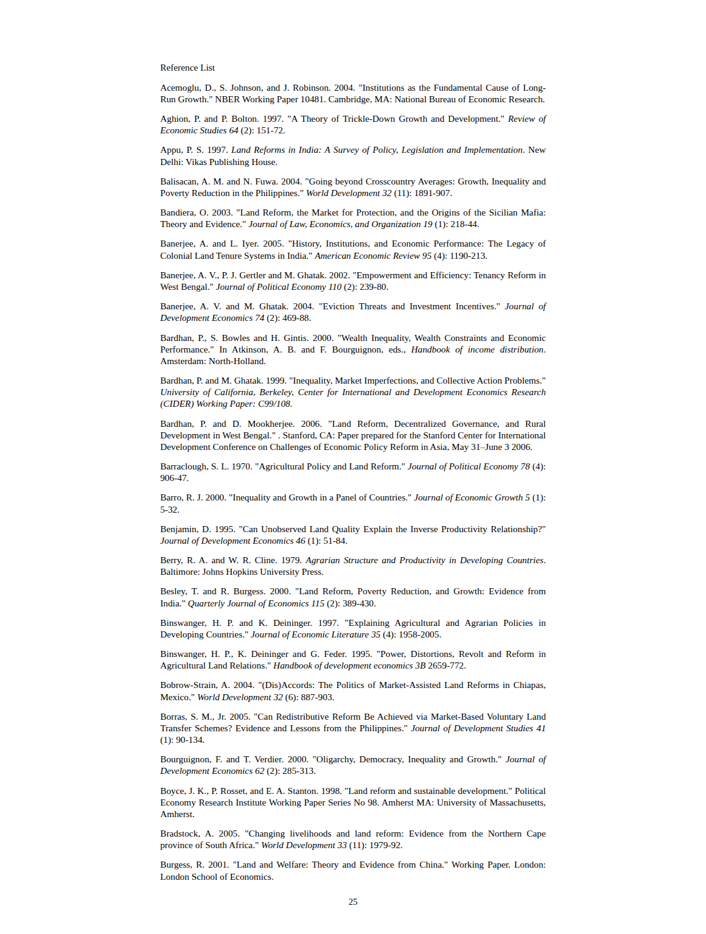Reference List
Acemoglu, D., S. Johnson, and J. Robinson. 2004. "Institutions as the Fundamental Cause of Long-Run Growth." NBER Working Paper 10481. Cambridge, MA: National Bureau of Economic Research.
Aghion, P. and P. Bolton. 1997. "A Theory of Trickle-Down Growth and Development." Review of Economic Studies 64 (2): 151-72.
Appu, P. S. 1997. Land Reforms in India: A Survey of Policy, Legislation and Implementation. New Delhi: Vikas Publishing House.
Balisacan, A. M. and N. Fuwa. 2004. "Going beyond Crosscountry Averages: Growth, Inequality and Poverty Reduction in the Philippines." World Development 32 (11): 1891-907.
Bandiera, O. 2003. "Land Reform, the Market for Protection, and the Origins of the Sicilian Mafia: Theory and Evidence." Journal of Law, Economics, and Organization 19 (1): 218-44.
Banerjee, A. and L. Iyer. 2005. "History, Institutions, and Economic Performance: The Legacy of Colonial Land Tenure Systems in India." American Economic Review 95 (4): 1190-213.
Banerjee, A. V., P. J. Gertler and M. Ghatak. 2002. "Empowerment and Efficiency: Tenancy Reform in West Bengal." Journal of Political Economy 110 (2): 239-80.
Banerjee, A. V. and M. Ghatak. 2004. "Eviction Threats and Investment Incentives." Journal of Development Economics 74 (2): 469-88.
Bardhan, P., S. Bowles and H. Gintis. 2000. "Wealth Inequality, Wealth Constraints and Economic Performance." In Atkinson, A. B. and F. Bourguignon, eds., Handbook of income distribution. Amsterdam: North-Holland.
Bardhan, P. and M. Ghatak. 1999. "Inequality, Market Imperfections, and Collective Action Problems." University of California, Berkeley, Center for International and Development Economics Research (CIDER) Working Paper: C99/108.
Bardhan, P. and D. Mookherjee. 2006. "Land Reform, Decentralized Governance, and Rural Development in West Bengal." . Stanford, CA: Paper prepared for the Stanford Center for International Development Conference on Challenges of Economic Policy Reform in Asia, May 31–June 3 2006.
Barraclough, S. L. 1970. "Agricultural Policy and Land Reform." Journal of Political Economy 78 (4): 906-47.
Barro, R. J. 2000. "Inequality and Growth in a Panel of Countries." Journal of Economic Growth 5 (1): 5-32.
Benjamin, D. 1995. "Can Unobserved Land Quality Explain the Inverse Productivity Relationship?" Journal of Development Economics 46 (1): 51-84.
Berry, R. A. and W. R. Cline. 1979. Agrarian Structure and Productivity in Developing Countries. Baltimore: Johns Hopkins University Press.
Besley, T. and R. Burgess. 2000. "Land Reform, Poverty Reduction, and Growth: Evidence from India." Quarterly Journal of Economics 115 (2): 389-430.
Binswanger, H. P. and K. Deininger. 1997. "Explaining Agricultural and Agrarian Policies in Developing Countries." Journal of Economic Literature 35 (4): 1958-2005.
Binswanger, H. P., K. Deininger and G. Feder. 1995. "Power, Distortions, Revolt and Reform in Agricultural Land Relations." Handbook of development economics 3B 2659-772.
Bobrow-Strain, A. 2004. "(Dis)Accords: The Politics of Market-Assisted Land Reforms in Chiapas, Mexico." World Development 32 (6): 887-903.
Borras, S. M., Jr. 2005. "Can Redistributive Reform Be Achieved via Market-Based Voluntary Land Transfer Schemes? Evidence and Lessons from the Philippines." Journal of Development Studies 41 (1): 90-134.
Bourguignon, F. and T. Verdier. 2000. "Oligarchy, Democracy, Inequality and Growth." Journal of Development Economics 62 (2): 285-313.
Boyce, J. K., P. Rosset, and E. A. Stanton. 1998. "Land reform and sustainable development." Political Economy Research Institute Working Paper Series No 98. Amherst MA: University of Massachusetts, Amherst.
Bradstock, A. 2005. "Changing livelihoods and land reform: Evidence from the Northern Cape province of South Africa." World Development 33 (11): 1979-92.
Burgess, R. 2001. "Land and Welfare: Theory and Evidence from China." Working Paper. London: London School of Economics.
25